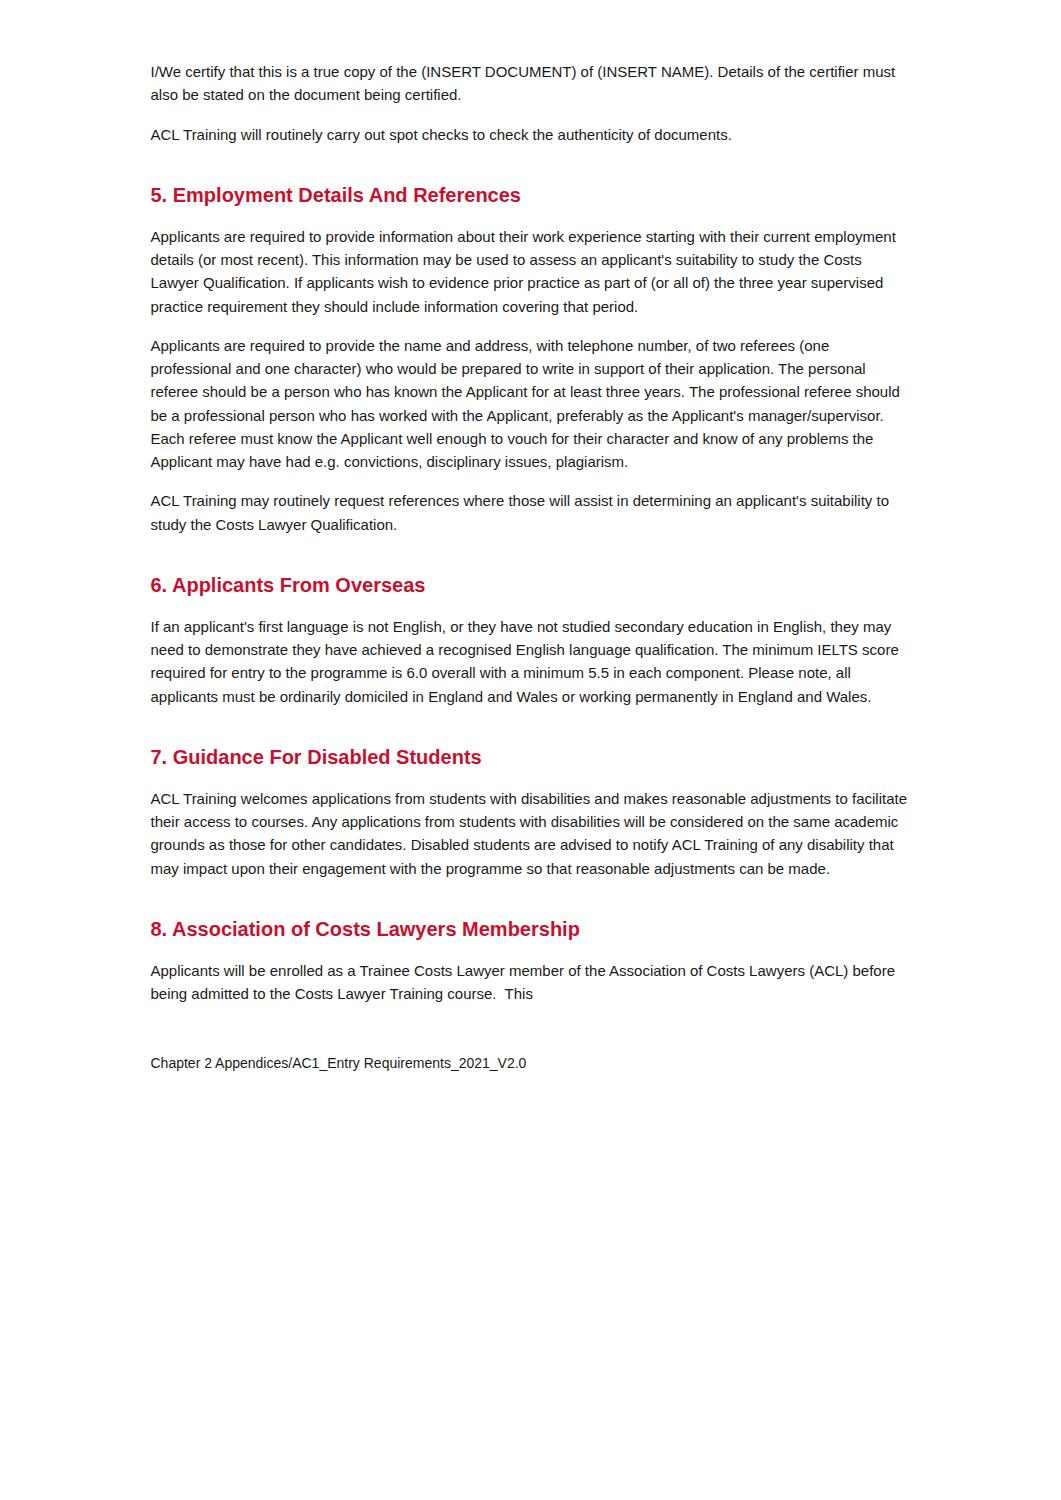I/We certify that this is a true copy of the (INSERT DOCUMENT) of (INSERT NAME). Details of the certifier must also be stated on the document being certified.
ACL Training will routinely carry out spot checks to check the authenticity of documents.
5. Employment Details And References
Applicants are required to provide information about their work experience starting with their current employment details (or most recent). This information may be used to assess an applicant's suitability to study the Costs Lawyer Qualification. If applicants wish to evidence prior practice as part of (or all of) the three year supervised practice requirement they should include information covering that period.
Applicants are required to provide the name and address, with telephone number, of two referees (one professional and one character) who would be prepared to write in support of their application. The personal referee should be a person who has known the Applicant for at least three years. The professional referee should be a professional person who has worked with the Applicant, preferably as the Applicant's manager/supervisor. Each referee must know the Applicant well enough to vouch for their character and know of any problems the Applicant may have had e.g. convictions, disciplinary issues, plagiarism.
ACL Training may routinely request references where those will assist in determining an applicant's suitability to study the Costs Lawyer Qualification.
6. Applicants From Overseas
If an applicant's first language is not English, or they have not studied secondary education in English, they may need to demonstrate they have achieved a recognised English language qualification. The minimum IELTS score required for entry to the programme is 6.0 overall with a minimum 5.5 in each component. Please note, all applicants must be ordinarily domiciled in England and Wales or working permanently in England and Wales.
7. Guidance For Disabled Students
ACL Training welcomes applications from students with disabilities and makes reasonable adjustments to facilitate their access to courses. Any applications from students with disabilities will be considered on the same academic grounds as those for other candidates. Disabled students are advised to notify ACL Training of any disability that may impact upon their engagement with the programme so that reasonable adjustments can be made.
8. Association of Costs Lawyers Membership
Applicants will be enrolled as a Trainee Costs Lawyer member of the Association of Costs Lawyers (ACL) before being admitted to the Costs Lawyer Training course. This
Chapter 2 Appendices/AC1_Entry Requirements_2021_V2.0